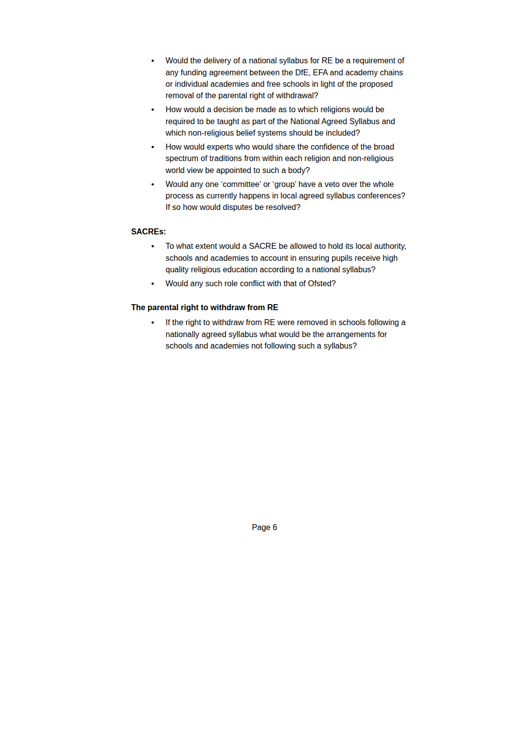Would the delivery of a national syllabus for RE be a requirement of any funding agreement between the DfE, EFA and academy chains or individual academies and free schools in light of the proposed removal of the parental right of withdrawal?
How would a decision be made as to which religions would be required to be taught as part of the National Agreed Syllabus and which non-religious belief systems should be included?
How would experts who would share the confidence of the broad spectrum of traditions from within each religion and non-religious world view be appointed to such a body?
Would any one ‘committee’ or ‘group’ have a veto over the whole process as currently happens in local agreed syllabus conferences? If so how would disputes be resolved?
SACREs:
To what extent would a SACRE be allowed to hold its local authority, schools and academies to account in ensuring pupils receive high quality religious education according to a national syllabus?
Would any such role conflict with that of Ofsted?
The parental right to withdraw from RE
If the right to withdraw from RE were removed in schools following a nationally agreed syllabus what would be the arrangements for schools and academies not following such a syllabus?
Page 6